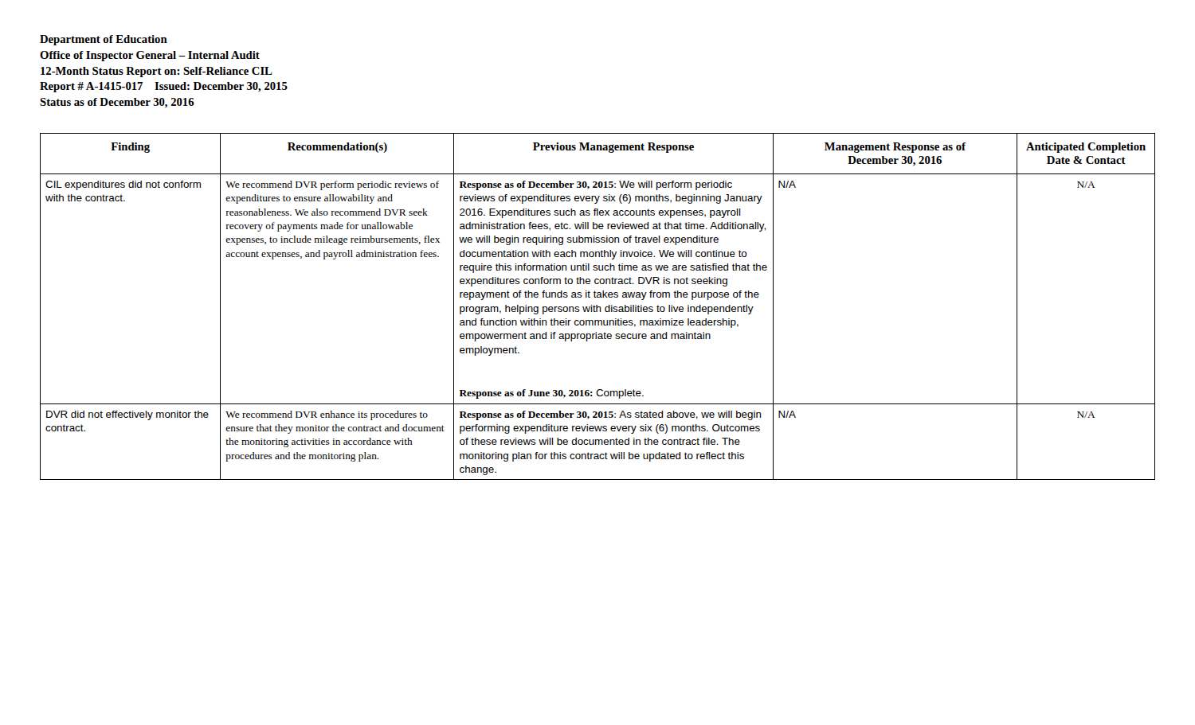Department of Education
Office of Inspector General – Internal Audit
12-Month Status Report on: Self-Reliance CIL
Report # A-1415-017 Issued: December 30, 2015
Status as of December 30, 2016
| Finding | Recommendation(s) | Previous Management Response | Management Response as of December 30, 2016 | Anticipated Completion Date & Contact |
| --- | --- | --- | --- | --- |
| CIL expenditures did not conform with the contract. | We recommend DVR perform periodic reviews of expenditures to ensure allowability and reasonableness. We also recommend DVR seek recovery of payments made for unallowable expenses, to include mileage reimbursements, flex account expenses, and payroll administration fees. | Response as of December 30, 2015 : We will perform periodic reviews of expenditures every six (6) months, beginning January 2016. Expenditures such as flex accounts expenses, payroll administration fees, etc. will be reviewed at that time. Additionally, we will begin requiring submission of travel expenditure documentation with each monthly invoice. We will continue to require this information until such time as we are satisfied that the expenditures conform to the contract. DVR is not seeking repayment of the funds as it takes away from the purpose of the program, helping persons with disabilities to live independently and function within their communities, maximize leadership, empowerment and if appropriate secure and maintain employment. Response as of June 30, 2016: Complete. | N/A | N/A |
| DVR did not effectively monitor the contract. | We recommend DVR enhance its procedures to ensure that they monitor the contract and document the monitoring activities in accordance with procedures and the monitoring plan. | Response as of December 30, 2015 : As stated above, we will begin performing expenditure reviews every six (6) months. Outcomes of these reviews will be documented in the contract file. The monitoring plan for this contract will be updated to reflect this change. | N/A | N/A |